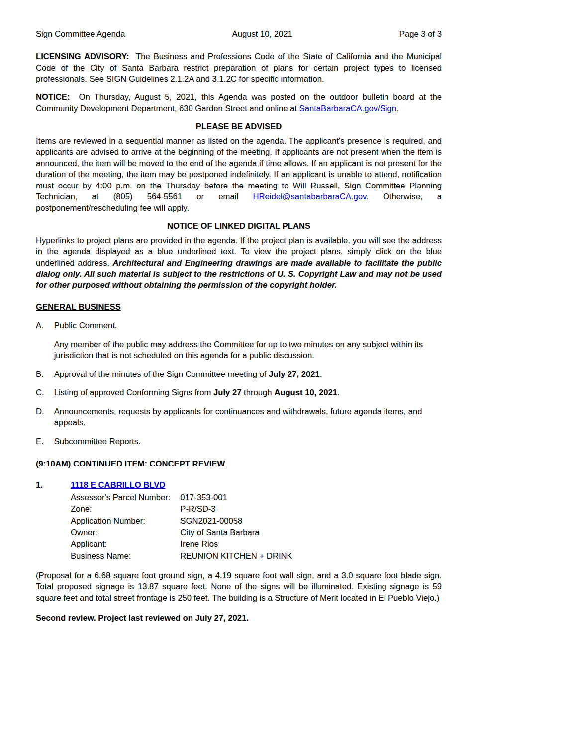Sign Committee Agenda August 10, 2021 Page 3 of 3
LICENSING ADVISORY: The Business and Professions Code of the State of California and the Municipal Code of the City of Santa Barbara restrict preparation of plans for certain project types to licensed professionals. See SIGN Guidelines 2.1.2A and 3.1.2C for specific information.
NOTICE: On Thursday, August 5, 2021, this Agenda was posted on the outdoor bulletin board at the Community Development Department, 630 Garden Street and online at SantaBarbaraCA.gov/Sign.
PLEASE BE ADVISED
Items are reviewed in a sequential manner as listed on the agenda. The applicant's presence is required, and applicants are advised to arrive at the beginning of the meeting. If applicants are not present when the item is announced, the item will be moved to the end of the agenda if time allows. If an applicant is not present for the duration of the meeting, the item may be postponed indefinitely. If an applicant is unable to attend, notification must occur by 4:00 p.m. on the Thursday before the meeting to Will Russell, Sign Committee Planning Technician, at (805) 564-5561 or email HReidel@santabarbaraCA.gov. Otherwise, a postponement/rescheduling fee will apply.
NOTICE OF LINKED DIGITAL PLANS
Hyperlinks to project plans are provided in the agenda. If the project plan is available, you will see the address in the agenda displayed as a blue underlined text. To view the project plans, simply click on the blue underlined address. Architectural and Engineering drawings are made available to facilitate the public dialog only. All such material is subject to the restrictions of U. S. Copyright Law and may not be used for other purposed without obtaining the permission of the copyright holder.
GENERAL BUSINESS
A. Public Comment.
Any member of the public may address the Committee for up to two minutes on any subject within its jurisdiction that is not scheduled on this agenda for a public discussion.
B. Approval of the minutes of the Sign Committee meeting of July 27, 2021.
C. Listing of approved Conforming Signs from July 27 through August 10, 2021.
D. Announcements, requests by applicants for continuances and withdrawals, future agenda items, and appeals.
E. Subcommittee Reports.
(9:10AM) CONTINUED ITEM: CONCEPT REVIEW
1.
1118 E CABRILLO BLVD
| Assessor's Parcel Number: | 017-353-001 |
| Zone: | P-R/SD-3 |
| Application Number: | SGN2021-00058 |
| Owner: | City of Santa Barbara |
| Applicant: | Irene Rios |
| Business Name: | REUNION KITCHEN + DRINK |
(Proposal for a 6.68 square foot ground sign, a 4.19 square foot wall sign, and a 3.0 square foot blade sign. Total proposed signage is 13.87 square feet. None of the signs will be illuminated. Existing signage is 59 square feet and total street frontage is 250 feet. The building is a Structure of Merit located in El Pueblo Viejo.)
Second review. Project last reviewed on July 27, 2021.